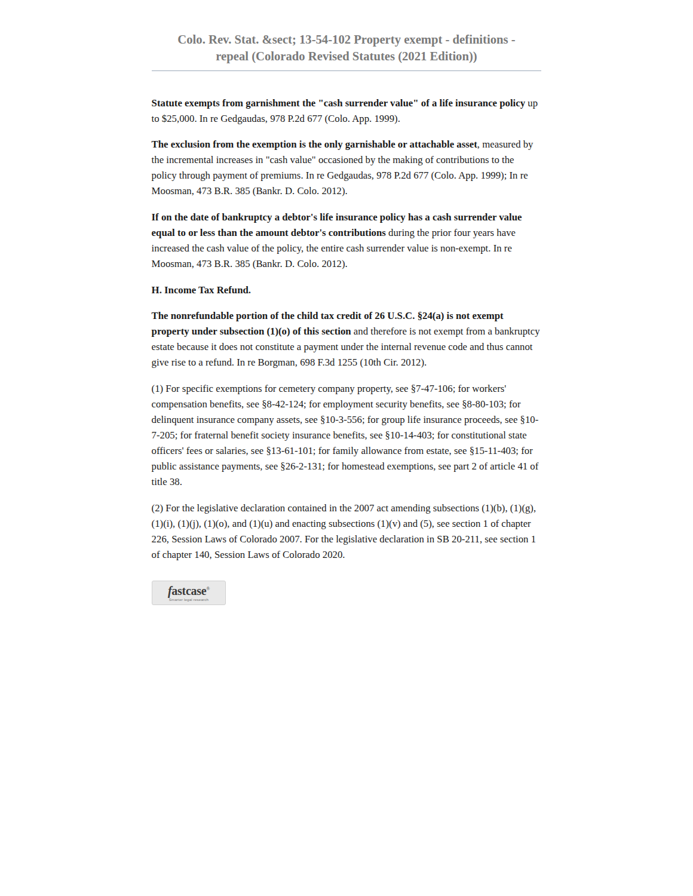Colo. Rev. Stat. &sect; 13-54-102 Property exempt - definitions - repeal (Colorado Revised Statutes (2021 Edition))
Statute exempts from garnishment the "cash surrender value" of a life insurance policy up to $25,000. In re Gedgaudas, 978 P.2d 677 (Colo. App. 1999).
The exclusion from the exemption is the only garnishable or attachable asset, measured by the incremental increases in "cash value" occasioned by the making of contributions to the policy through payment of premiums. In re Gedgaudas, 978 P.2d 677 (Colo. App. 1999); In re Moosman, 473 B.R. 385 (Bankr. D. Colo. 2012).
If on the date of bankruptcy a debtor's life insurance policy has a cash surrender value equal to or less than the amount debtor's contributions during the prior four years have increased the cash value of the policy, the entire cash surrender value is non-exempt. In re Moosman, 473 B.R. 385 (Bankr. D. Colo. 2012).
H. Income Tax Refund.
The nonrefundable portion of the child tax credit of 26 U.S.C. §24(a) is not exempt property under subsection (1)(o) of this section and therefore is not exempt from a bankruptcy estate because it does not constitute a payment under the internal revenue code and thus cannot give rise to a refund. In re Borgman, 698 F.3d 1255 (10th Cir. 2012).
(1) For specific exemptions for cemetery company property, see §7-47-106; for workers' compensation benefits, see §8-42-124; for employment security benefits, see §8-80-103; for delinquent insurance company assets, see §10-3-556; for group life insurance proceeds, see §10-7-205; for fraternal benefit society insurance benefits, see §10-14-403; for constitutional state officers' fees or salaries, see §13-61-101; for family allowance from estate, see §15-11-403; for public assistance payments, see §26-2-131; for homestead exemptions, see part 2 of article 41 of title 38.
(2) For the legislative declaration contained in the 2007 act amending subsections (1)(b), (1)(g), (1)(i), (1)(j), (1)(o), and (1)(u) and enacting subsections (1)(v) and (5), see section 1 of chapter 226, Session Laws of Colorado 2007. For the legislative declaration in SB 20-211, see section 1 of chapter 140, Session Laws of Colorado 2020.
fastcase®
Smarter legal research